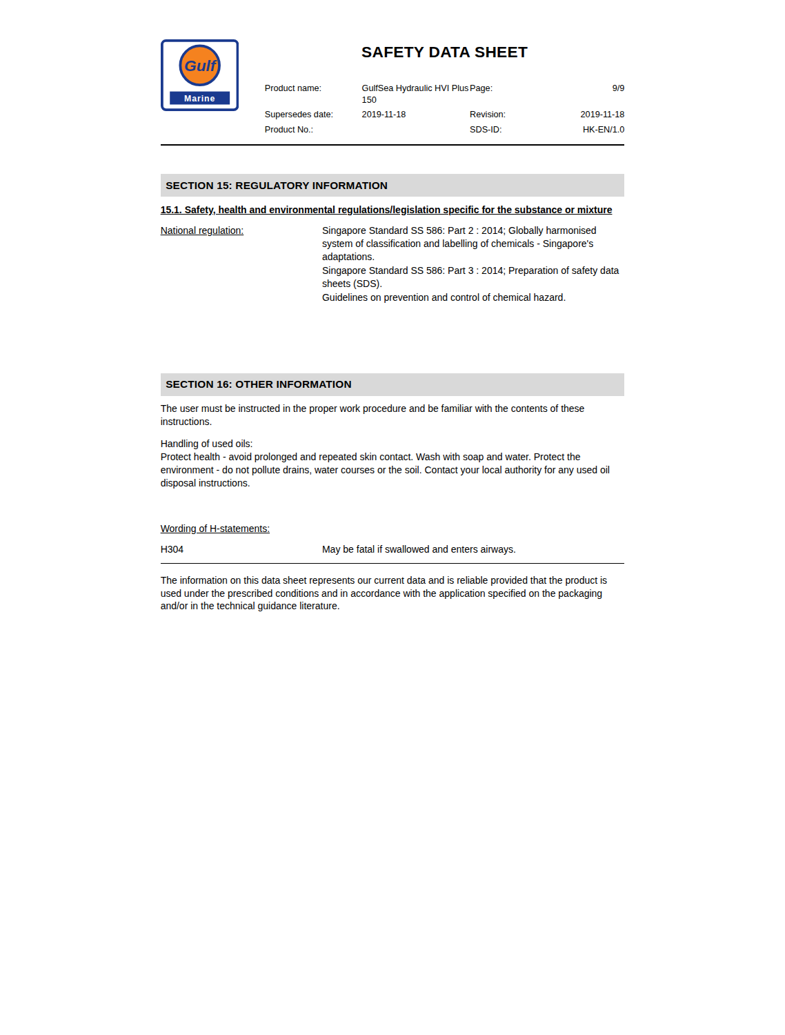Gulf Marine
SAFETY DATA SHEET
| Product name: | GulfSea Hydraulic HVI Plus 150 | Page: | 9/9 |
| Supersedes date: | 2019-11-18 | Revision: | 2019-11-18 |
| Product No.: | | SDS-ID: | HK-EN/1.0 |
SECTION 15: REGULATORY INFORMATION
15.1. Safety, health and environmental regulations/legislation specific for the substance or mixture
National regulation:
Singapore Standard SS 586: Part 2 : 2014; Globally harmonised system of classification and labelling of chemicals - Singapore's adaptations.
Singapore Standard SS 586: Part 3 : 2014; Preparation of safety data sheets (SDS).
Guidelines on prevention and control of chemical hazard.
SECTION 16: OTHER INFORMATION
The user must be instructed in the proper work procedure and be familiar with the contents of these instructions.
Handling of used oils:
Protect health - avoid prolonged and repeated skin contact. Wash with soap and water. Protect the environment - do not pollute drains, water courses or the soil. Contact your local authority for any used oil disposal instructions.
Wording of H-statements:
H304
May be fatal if swallowed and enters airways.
The information on this data sheet represents our current data and is reliable provided that the product is used under the prescribed conditions and in accordance with the application specified on the packaging and/or in the technical guidance literature.